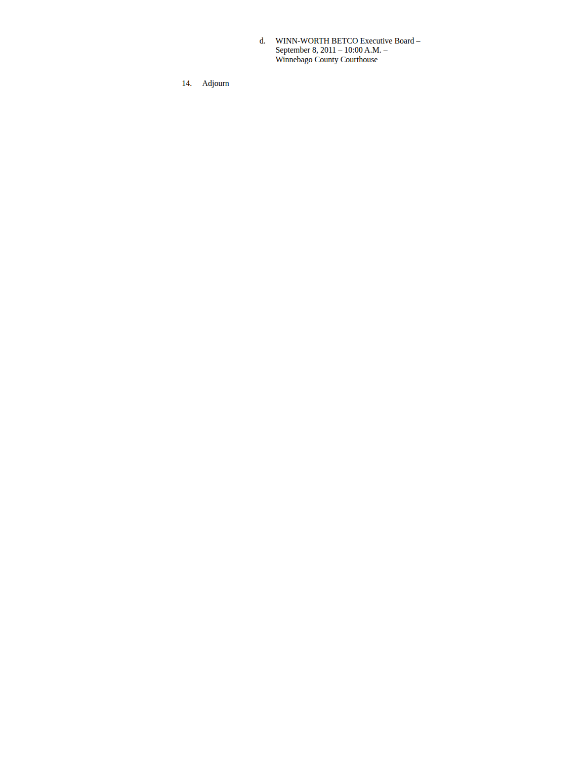d. WINN-WORTH BETCO Executive Board – September 8, 2011 – 10:00 A.M. –Winnebago County Courthouse
14. Adjourn